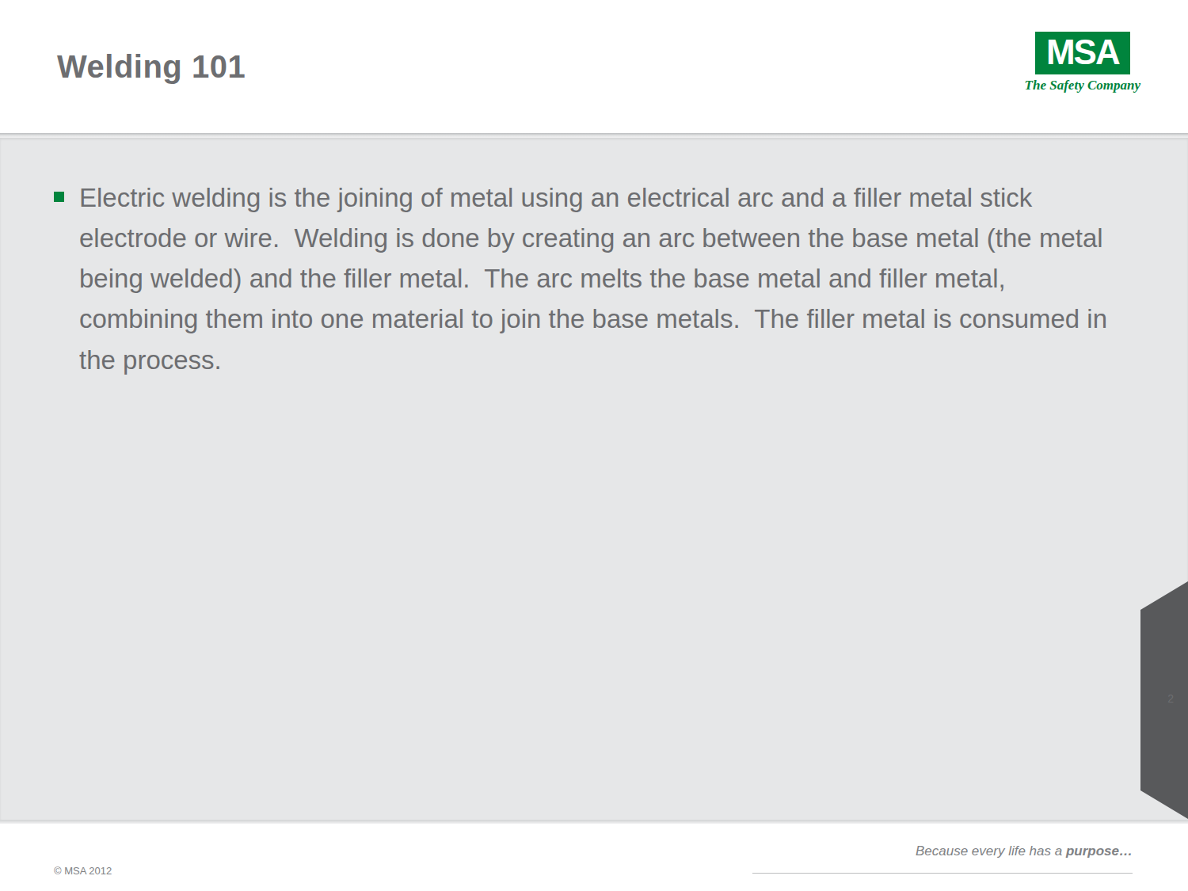Welding 101
MSA
The Safety Company
Electric welding is the joining of metal using an electrical arc and a filler metal stick electrode or wire. Welding is done by creating an arc between the base metal (the metal being welded) and the filler metal. The arc melts the base metal and filler metal, combining them into one material to join the base metals. The filler metal is consumed in the process.
2
© MSA 2012
Because every life has a purpose…